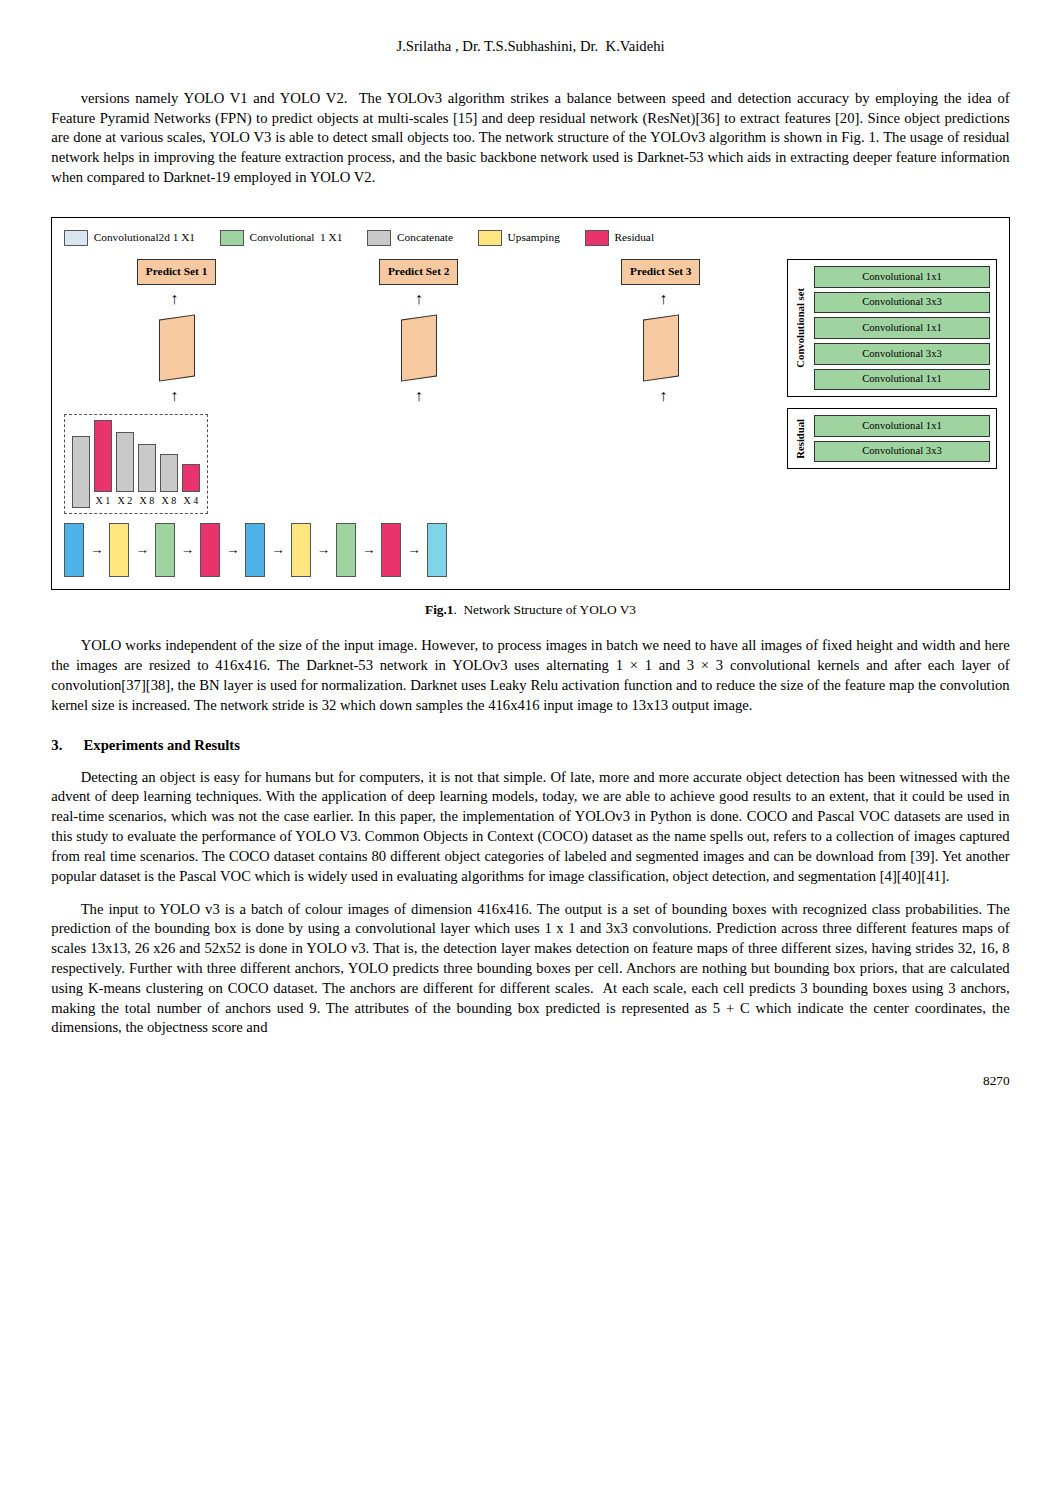J.Srilatha , Dr. T.S.Subhashini, Dr. K.Vaidehi
versions namely YOLO V1 and YOLO V2. The YOLOv3 algorithm strikes a balance between speed and detection accuracy by employing the idea of Feature Pyramid Networks (FPN) to predict objects at multi-scales [15] and deep residual network (ResNet)[36] to extract features [20]. Since object predictions are done at various scales, YOLO V3 is able to detect small objects too. The network structure of the YOLOv3 algorithm is shown in Fig. 1. The usage of residual network helps in improving the feature extraction process, and the basic backbone network used is Darknet-53 which aids in extracting deeper feature information when compared to Darknet-19 employed in YOLO V2.
Convolutional2d 1 X1
Convolutional 1 X1
Concatenate
Upsamping
Residual
Predict Set 1
Predict Set 2
Predict Set 3
↑
↑
↑
↑
↑
↑
X 1
X 2
X 8
X 8
X 4
→
→
→
→
→
→
→
→
Convolutional set
Convolutional 1x1
Convolutional 3x3
Convolutional 1x1
Convolutional 3x3
Convolutional 1x1
Residual
Convolutional 1x1
Convolutional 3x3
Fig.1. Network Structure of YOLO V3
YOLO works independent of the size of the input image. However, to process images in batch we need to have all images of fixed height and width and here the images are resized to 416x416. The Darknet-53 network in YOLOv3 uses alternating 1 × 1 and 3 × 3 convolutional kernels and after each layer of convolution[37][38], the BN layer is used for normalization. Darknet uses Leaky Relu activation function and to reduce the size of the feature map the convolution kernel size is increased. The network stride is 32 which down samples the 416x416 input image to 13x13 output image.
3. Experiments and Results
Detecting an object is easy for humans but for computers, it is not that simple. Of late, more and more accurate object detection has been witnessed with the advent of deep learning techniques. With the application of deep learning models, today, we are able to achieve good results to an extent, that it could be used in real-time scenarios, which was not the case earlier. In this paper, the implementation of YOLOv3 in Python is done. COCO and Pascal VOC datasets are used in this study to evaluate the performance of YOLO V3. Common Objects in Context (COCO) dataset as the name spells out, refers to a collection of images captured from real time scenarios. The COCO dataset contains 80 different object categories of labeled and segmented images and can be download from [39]. Yet another popular dataset is the Pascal VOC which is widely used in evaluating algorithms for image classification, object detection, and segmentation [4][40][41].
The input to YOLO v3 is a batch of colour images of dimension 416x416. The output is a set of bounding boxes with recognized class probabilities. The prediction of the bounding box is done by using a convolutional layer which uses 1 x 1 and 3x3 convolutions. Prediction across three different features maps of scales 13x13, 26 x26 and 52x52 is done in YOLO v3. That is, the detection layer makes detection on feature maps of three different sizes, having strides 32, 16, 8 respectively. Further with three different anchors, YOLO predicts three bounding boxes per cell. Anchors are nothing but bounding box priors, that are calculated using K-means clustering on COCO dataset. The anchors are different for different scales. At each scale, each cell predicts 3 bounding boxes using 3 anchors, making the total number of anchors used 9. The attributes of the bounding box predicted is represented as 5 + C which indicate the center coordinates, the dimensions, the objectness score and
8270